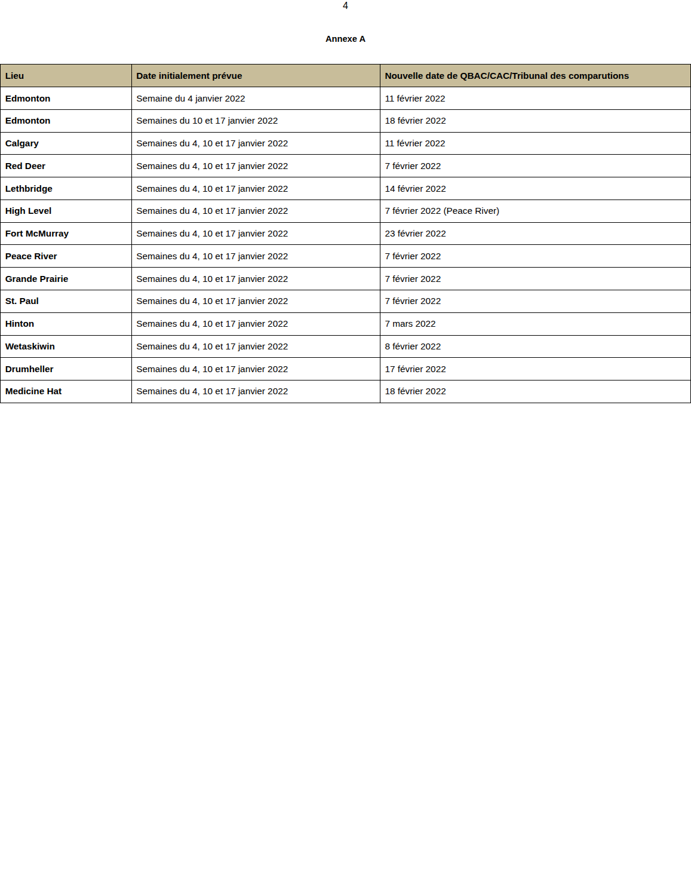4
Annexe A
| Lieu | Date initialement prévue | Nouvelle date de QBAC/CAC/Tribunal des comparutions |
| --- | --- | --- |
| Edmonton | Semaine du 4 janvier 2022 | 11 février 2022 |
| Edmonton | Semaines du 10 et 17 janvier 2022 | 18 février 2022 |
| Calgary | Semaines du 4, 10 et 17 janvier 2022 | 11 février 2022 |
| Red Deer | Semaines du 4, 10 et 17 janvier 2022 | 7 février 2022 |
| Lethbridge | Semaines du 4, 10 et 17 janvier 2022 | 14 février 2022 |
| High Level | Semaines du 4, 10 et 17 janvier 2022 | 7 février 2022 (Peace River) |
| Fort McMurray | Semaines du 4, 10 et 17 janvier 2022 | 23 février 2022 |
| Peace River | Semaines du 4, 10 et 17 janvier 2022 | 7 février 2022 |
| Grande Prairie | Semaines du 4, 10 et 17 janvier 2022 | 7 février 2022 |
| St. Paul | Semaines du 4, 10 et 17 janvier 2022 | 7 février 2022 |
| Hinton | Semaines du 4, 10 et 17 janvier 2022 | 7 mars 2022 |
| Wetaskiwin | Semaines du 4, 10 et 17 janvier 2022 | 8 février 2022 |
| Drumheller | Semaines du 4, 10 et 17 janvier 2022 | 17 février 2022 |
| Medicine Hat | Semaines du 4, 10 et 17 janvier 2022 | 18 février 2022 |